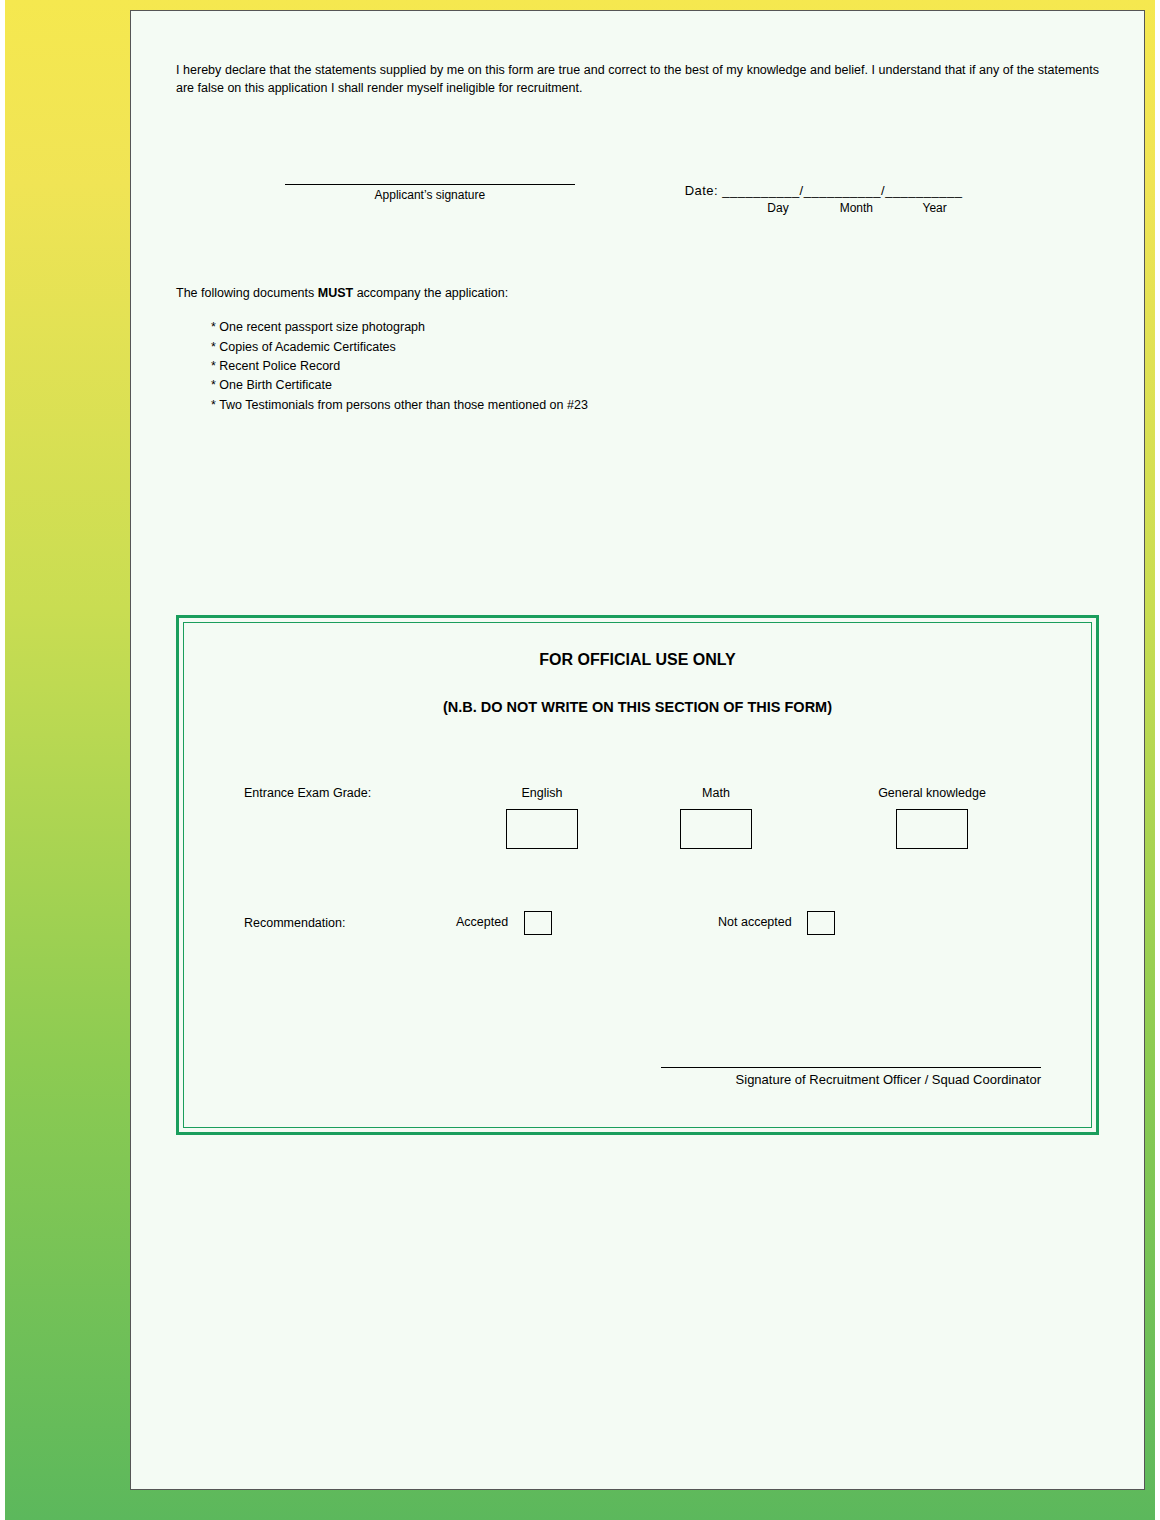I hereby declare that the statements supplied by me on this form are true and correct to the best of my knowledge and belief. I understand that if any of the statements are false on this application I shall render myself ineligible for recruitment.
| Applicant’s signature | Date: __________/__________/__________ Day Month Year |
The following documents MUST accompany the application:
One recent passport size photograph
Copies of Academic Certificates
Recent Police Record
One Birth Certificate
Two Testimonials from persons other than those mentioned on #23
FOR OFFICIAL USE ONLY
(N.B. DO NOT WRITE ON THIS SECTION OF THIS FORM)
| Entrance Exam Grade: | English | Math | General knowledge |
| Recommendation: | Accepted | Not accepted |
Signature of Recruitment Officer / Squad Coordinator